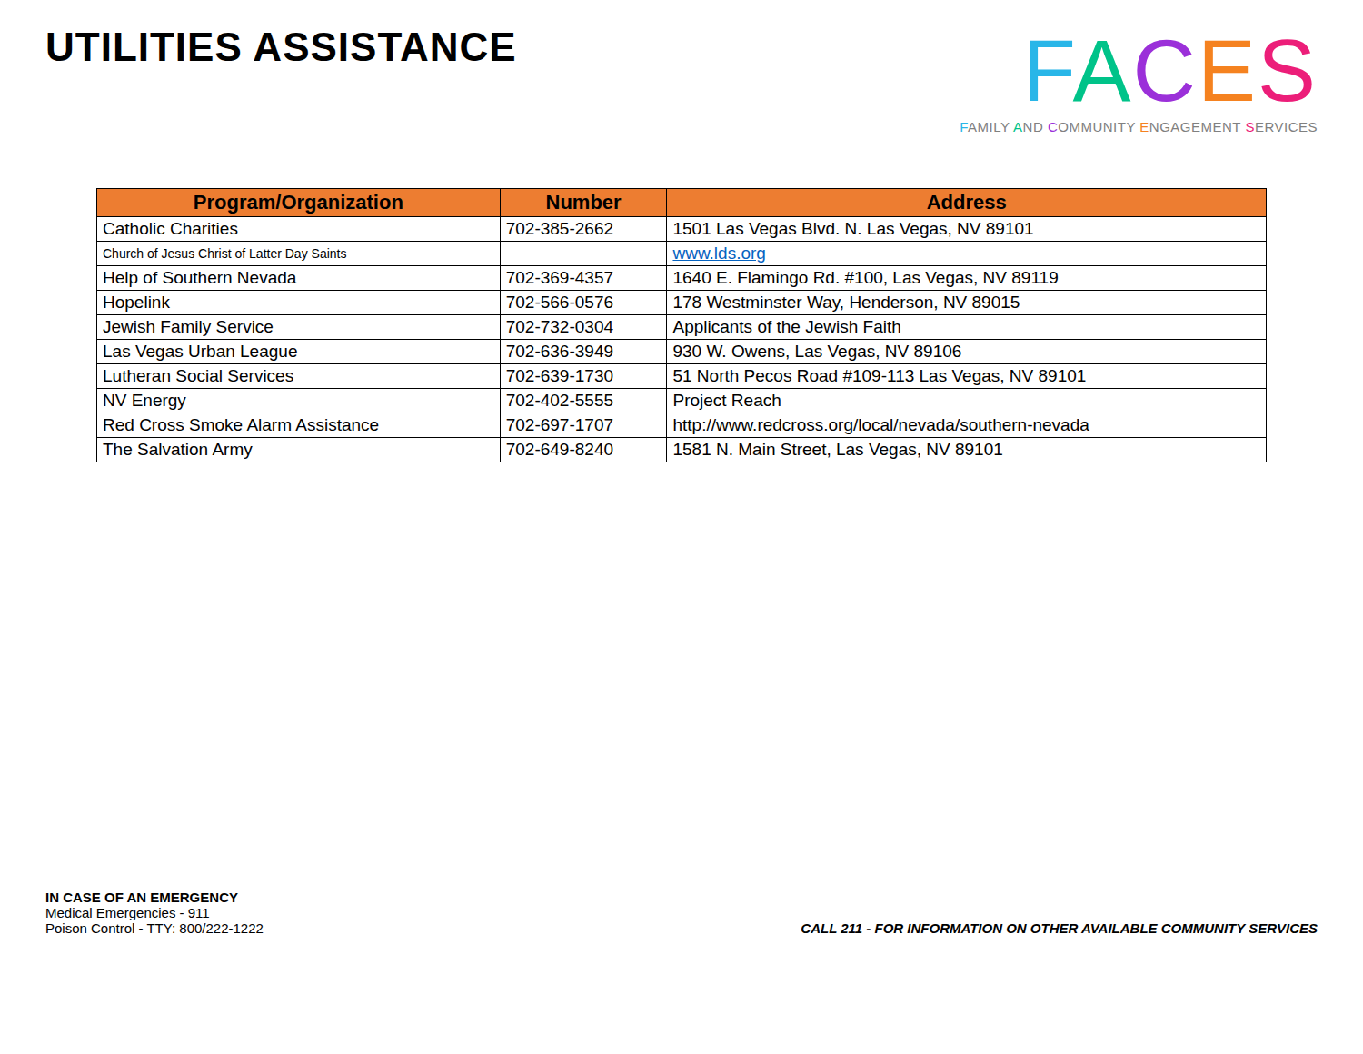Utilities Assistance
FACES
Family And Community Engagement Services
| Program/Organization | Number | Address |
| --- | --- | --- |
| Catholic Charities | 702-385-2662 | 1501 Las Vegas Blvd. N. Las Vegas, NV 89101 |
| Church of Jesus Christ of Latter Day Saints | | www.lds.org |
| Help of Southern Nevada | 702-369-4357 | 1640 E. Flamingo Rd. #100, Las Vegas, NV 89119 |
| Hopelink | 702-566-0576 | 178 Westminster Way, Henderson, NV 89015 |
| Jewish Family Service | 702-732-0304 | Applicants of the Jewish Faith |
| Las Vegas Urban League | 702-636-3949 | 930 W. Owens, Las Vegas, NV 89106 |
| Lutheran Social Services | 702-639-1730 | 51 North Pecos Road #109-113 Las Vegas, NV 89101 |
| NV Energy | 702-402-5555 | Project Reach |
| Red Cross Smoke Alarm Assistance | 702-697-1707 | http://www.redcross.org/local/nevada/southern-nevada |
| The Salvation Army | 702-649-8240 | 1581 N. Main Street, Las Vegas, NV 89101 |
IN CASE OF AN EMERGENCY Medical Emergencies - 911
Poison Control - TTY: 800/222-1222
CALL 211 - FOR INFORMATION ON OTHER AVAILABLE COMMUNITY SERVICES